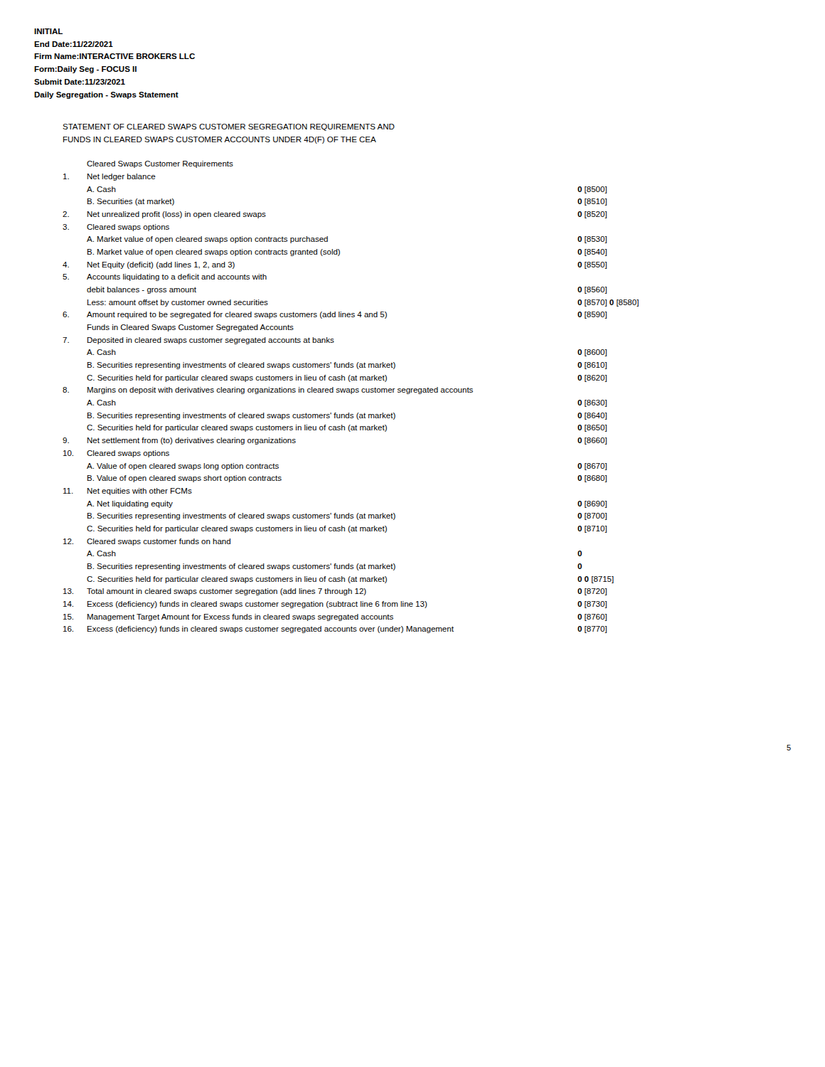INITIAL
End Date:11/22/2021
Firm Name:INTERACTIVE BROKERS LLC
Form:Daily Seg - FOCUS II
Submit Date:11/23/2021
Daily Segregation - Swaps Statement
STATEMENT OF CLEARED SWAPS CUSTOMER SEGREGATION REQUIREMENTS AND
FUNDS IN CLEARED SWAPS CUSTOMER ACCOUNTS UNDER 4D(F) OF THE CEA
| | Cleared Swaps Customer Requirements | |
| 1. | Net ledger balance | |
| | A. Cash | 0 [8500] |
| | B. Securities (at market) | 0 [8510] |
| 2. | Net unrealized profit (loss) in open cleared swaps | 0 [8520] |
| 3. | Cleared swaps options | |
| | A. Market value of open cleared swaps option contracts purchased | 0 [8530] |
| | B. Market value of open cleared swaps option contracts granted (sold) | 0 [8540] |
| 4. | Net Equity (deficit) (add lines 1, 2, and 3) | 0 [8550] |
| 5. | Accounts liquidating to a deficit and accounts with | |
| | debit balances - gross amount | 0 [8560] |
| | Less: amount offset by customer owned securities | 0 [8570] 0 [8580] |
| 6. | Amount required to be segregated for cleared swaps customers (add lines 4 and 5) | 0 [8590] |
| | Funds in Cleared Swaps Customer Segregated Accounts | |
| 7. | Deposited in cleared swaps customer segregated accounts at banks | |
| | A. Cash | 0 [8600] |
| | B. Securities representing investments of cleared swaps customers' funds (at market) | 0 [8610] |
| | C. Securities held for particular cleared swaps customers in lieu of cash (at market) | 0 [8620] |
| 8. | Margins on deposit with derivatives clearing organizations in cleared swaps customer segregated accounts | |
| | A. Cash | 0 [8630] |
| | B. Securities representing investments of cleared swaps customers' funds (at market) | 0 [8640] |
| | C. Securities held for particular cleared swaps customers in lieu of cash (at market) | 0 [8650] |
| 9. | Net settlement from (to) derivatives clearing organizations | 0 [8660] |
| 10. | Cleared swaps options | |
| | A. Value of open cleared swaps long option contracts | 0 [8670] |
| | B. Value of open cleared swaps short option contracts | 0 [8680] |
| 11. | Net equities with other FCMs | |
| | A. Net liquidating equity | 0 [8690] |
| | B. Securities representing investments of cleared swaps customers' funds (at market) | 0 [8700] |
| | C. Securities held for particular cleared swaps customers in lieu of cash (at market) | 0 [8710] |
| 12. | Cleared swaps customer funds on hand | |
| | A. Cash | 0 |
| | B. Securities representing investments of cleared swaps customers' funds (at market) | 0 |
| | C. Securities held for particular cleared swaps customers in lieu of cash (at market) | 0 0 [8715] |
| 13. | Total amount in cleared swaps customer segregation (add lines 7 through 12) | 0 [8720] |
| 14. | Excess (deficiency) funds in cleared swaps customer segregation (subtract line 6 from line 13) | 0 [8730] |
| 15. | Management Target Amount for Excess funds in cleared swaps segregated accounts | 0 [8760] |
| 16. | Excess (deficiency) funds in cleared swaps customer segregated accounts over (under) Management | 0 [8770] |
5